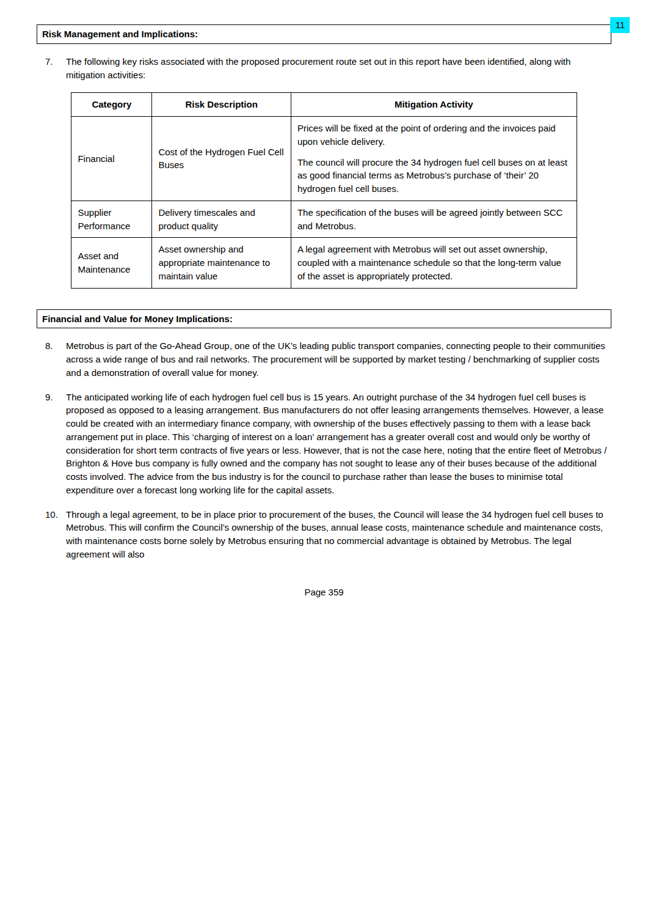11
Risk Management and Implications:
The following key risks associated with the proposed procurement route set out in this report have been identified, along with mitigation activities:
| Category | Risk Description | Mitigation Activity |
| --- | --- | --- |
| Financial | Cost of the Hydrogen Fuel Cell Buses | Prices will be fixed at the point of ordering and the invoices paid upon vehicle delivery. The council will procure the 34 hydrogen fuel cell buses on at least as good financial terms as Metrobus’s purchase of ‘their’ 20 hydrogen fuel cell buses. |
| Supplier Performance | Delivery timescales and product quality | The specification of the buses will be agreed jointly between SCC and Metrobus. |
| Asset and Maintenance | Asset ownership and appropriate maintenance to maintain value | A legal agreement with Metrobus will set out asset ownership, coupled with a maintenance schedule so that the long-term value of the asset is appropriately protected. |
Financial and Value for Money Implications:
Metrobus is part of the Go-Ahead Group, one of the UK’s leading public transport companies, connecting people to their communities across a wide range of bus and rail networks. The procurement will be supported by market testing / benchmarking of supplier costs and a demonstration of overall value for money.
The anticipated working life of each hydrogen fuel cell bus is 15 years. An outright purchase of the 34 hydrogen fuel cell buses is proposed as opposed to a leasing arrangement. Bus manufacturers do not offer leasing arrangements themselves. However, a lease could be created with an intermediary finance company, with ownership of the buses effectively passing to them with a lease back arrangement put in place. This ‘charging of interest on a loan’ arrangement has a greater overall cost and would only be worthy of consideration for short term contracts of five years or less. However, that is not the case here, noting that the entire fleet of Metrobus / Brighton & Hove bus company is fully owned and the company has not sought to lease any of their buses because of the additional costs involved. The advice from the bus industry is for the council to purchase rather than lease the buses to minimise total expenditure over a forecast long working life for the capital assets.
Through a legal agreement, to be in place prior to procurement of the buses, the Council will lease the 34 hydrogen fuel cell buses to Metrobus. This will confirm the Council’s ownership of the buses, annual lease costs, maintenance schedule and maintenance costs, with maintenance costs borne solely by Metrobus ensuring that no commercial advantage is obtained by Metrobus. The legal agreement will also
Page 359